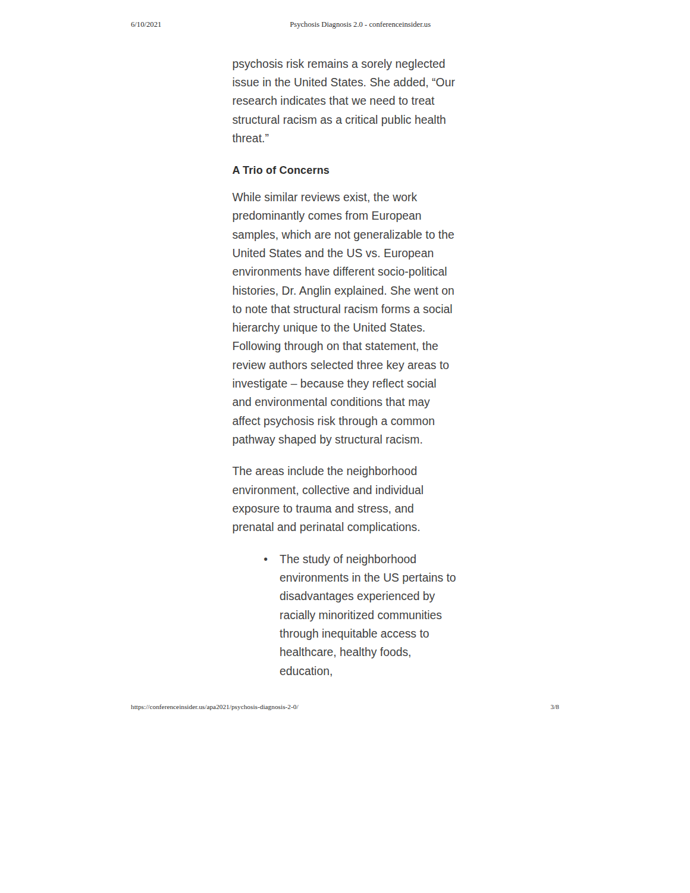6/10/2021 Psychosis Diagnosis 2.0 - conferenceinsider.us
psychosis risk remains a sorely neglected issue in the United States. She added, “Our research indicates that we need to treat structural racism as a critical public health threat.”
A Trio of Concerns
While similar reviews exist, the work predominantly comes from European samples, which are not generalizable to the United States and the US vs. European environments have different socio-political histories, Dr. Anglin explained. She went on to note that structural racism forms a social hierarchy unique to the United States. Following through on that statement, the review authors selected three key areas to investigate – because they reflect social and environmental conditions that may affect psychosis risk through a common pathway shaped by structural racism.
The areas include the neighborhood environment, collective and individual exposure to trauma and stress, and prenatal and perinatal complications.
The study of neighborhood environments in the US pertains to disadvantages experienced by racially minoritized communities through inequitable access to healthcare, healthy foods, education,
https://conferenceinsider.us/apa2021/psychosis-diagnosis-2-0/ 3/8